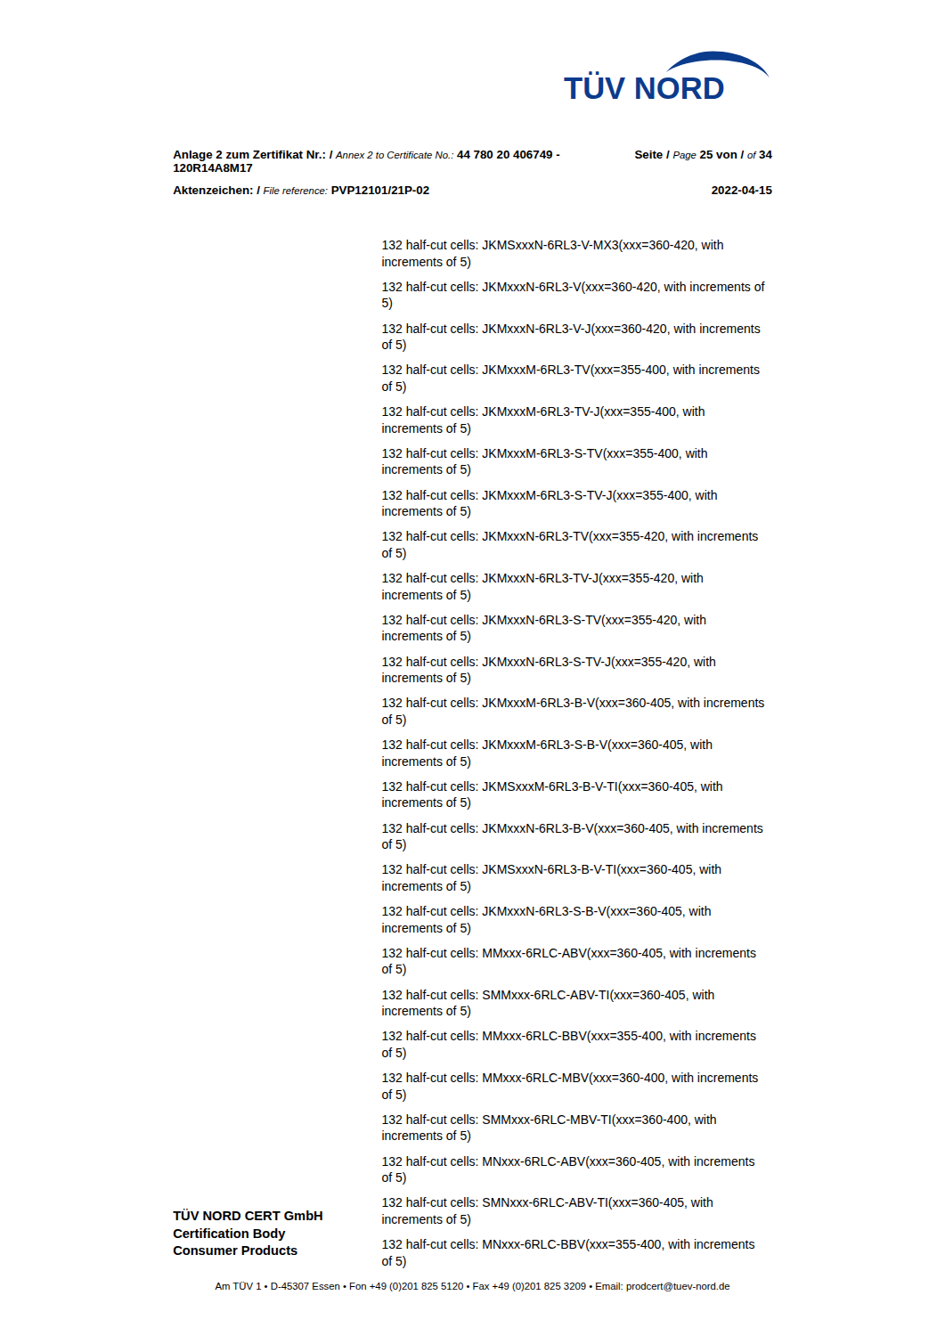TÜV NORD
Anlage 2 zum Zertifikat Nr.: / Annex 2 to Certificate No.: 44 780 20 406749 - 120R14A8M17
Seite / Page 25 von / of 34
Aktenzeichen: / File reference: PVP12101/21P-02
2022-04-15
132 half-cut cells: JKMSxxxN-6RL3-V-MX3(xxx=360-420, with increments of 5)
132 half-cut cells: JKMxxxN-6RL3-V(xxx=360-420, with increments of 5)
132 half-cut cells: JKMxxxN-6RL3-V-J(xxx=360-420, with increments of 5)
132 half-cut cells: JKMxxxM-6RL3-TV(xxx=355-400, with increments of 5)
132 half-cut cells: JKMxxxM-6RL3-TV-J(xxx=355-400, with increments of 5)
132 half-cut cells: JKMxxxM-6RL3-S-TV(xxx=355-400, with increments of 5)
132 half-cut cells: JKMxxxM-6RL3-S-TV-J(xxx=355-400, with increments of 5)
132 half-cut cells: JKMxxxN-6RL3-TV(xxx=355-420, with increments of 5)
132 half-cut cells: JKMxxxN-6RL3-TV-J(xxx=355-420, with increments of 5)
132 half-cut cells: JKMxxxN-6RL3-S-TV(xxx=355-420, with increments of 5)
132 half-cut cells: JKMxxxN-6RL3-S-TV-J(xxx=355-420, with increments of 5)
132 half-cut cells: JKMxxxM-6RL3-B-V(xxx=360-405, with increments of 5)
132 half-cut cells: JKMxxxM-6RL3-S-B-V(xxx=360-405, with increments of 5)
132 half-cut cells: JKMSxxxM-6RL3-B-V-TI(xxx=360-405, with increments of 5)
132 half-cut cells: JKMxxxN-6RL3-B-V(xxx=360-405, with increments of 5)
132 half-cut cells: JKMSxxxN-6RL3-B-V-TI(xxx=360-405, with increments of 5)
132 half-cut cells: JKMxxxN-6RL3-S-B-V(xxx=360-405, with increments of 5)
132 half-cut cells: MMxxx-6RLC-ABV(xxx=360-405, with increments of 5)
132 half-cut cells: SMMxxx-6RLC-ABV-TI(xxx=360-405, with increments of 5)
132 half-cut cells: MMxxx-6RLC-BBV(xxx=355-400, with increments of 5)
132 half-cut cells: MMxxx-6RLC-MBV(xxx=360-400, with increments of 5)
132 half-cut cells: SMMxxx-6RLC-MBV-TI(xxx=360-400, with increments of 5)
132 half-cut cells: MNxxx-6RLC-ABV(xxx=360-405, with increments of 5)
132 half-cut cells: SMNxxx-6RLC-ABV-TI(xxx=360-405, with increments of 5)
132 half-cut cells: MNxxx-6RLC-BBV(xxx=355-400, with increments of 5)
TÜV NORD CERT GmbH
Certification Body
Consumer Products
Am TÜV 1 • D-45307 Essen • Fon +49 (0)201 825 5120 • Fax +49 (0)201 825 3209 • Email: prodcert@tuev-nord.de